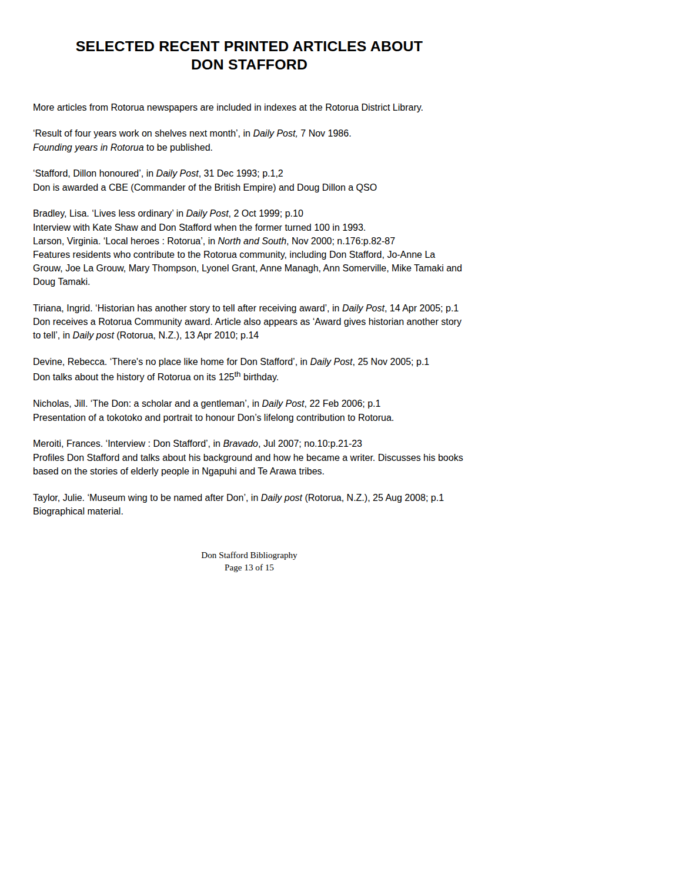SELECTED RECENT PRINTED ARTICLES ABOUT
DON STAFFORD
More articles from Rotorua newspapers are included in indexes at the Rotorua District Library.
‘Result of four years work on shelves next month’, in Daily Post, 7 Nov 1986.
Founding years in Rotorua to be published.
‘Stafford, Dillon honoured’, in Daily Post, 31 Dec 1993; p.1,2
Don is awarded a CBE (Commander of the British Empire) and Doug Dillon a QSO
Bradley, Lisa. ‘Lives less ordinary’ in Daily Post, 2 Oct 1999; p.10
Interview with Kate Shaw and Don Stafford when the former turned 100 in 1993.
Larson, Virginia. ‘Local heroes : Rotorua’, in North and South, Nov 2000; n.176:p.82-87
Features residents who contribute to the Rotorua community, including Don Stafford, Jo-Anne La Grouw, Joe La Grouw, Mary Thompson, Lyonel Grant, Anne Managh, Ann Somerville, Mike Tamaki and Doug Tamaki.
Tiriana, Ingrid. ‘Historian has another story to tell after receiving award’, in Daily Post, 14 Apr 2005; p.1
Don receives a Rotorua Community award. Article also appears as ‘Award gives historian another story to tell’, in Daily post (Rotorua, N.Z.), 13 Apr 2010; p.14
Devine, Rebecca. ‘There's no place like home for Don Stafford’, in Daily Post, 25 Nov 2005; p.1
Don talks about the history of Rotorua on its 125th birthday.
Nicholas, Jill. ‘The Don: a scholar and a gentleman’, in Daily Post, 22 Feb 2006; p.1
Presentation of a tokotoko and portrait to honour Don’s lifelong contribution to Rotorua.
Meroiti, Frances. ‘Interview : Don Stafford’, in Bravado, Jul 2007; no.10:p.21-23
Profiles Don Stafford and talks about his background and how he became a writer. Discusses his books based on the stories of elderly people in Ngapuhi and Te Arawa tribes.
Taylor, Julie. ‘Museum wing to be named after Don’, in Daily post (Rotorua, N.Z.), 25 Aug 2008; p.1
Biographical material.
Don Stafford Bibliography
Page 13 of 15